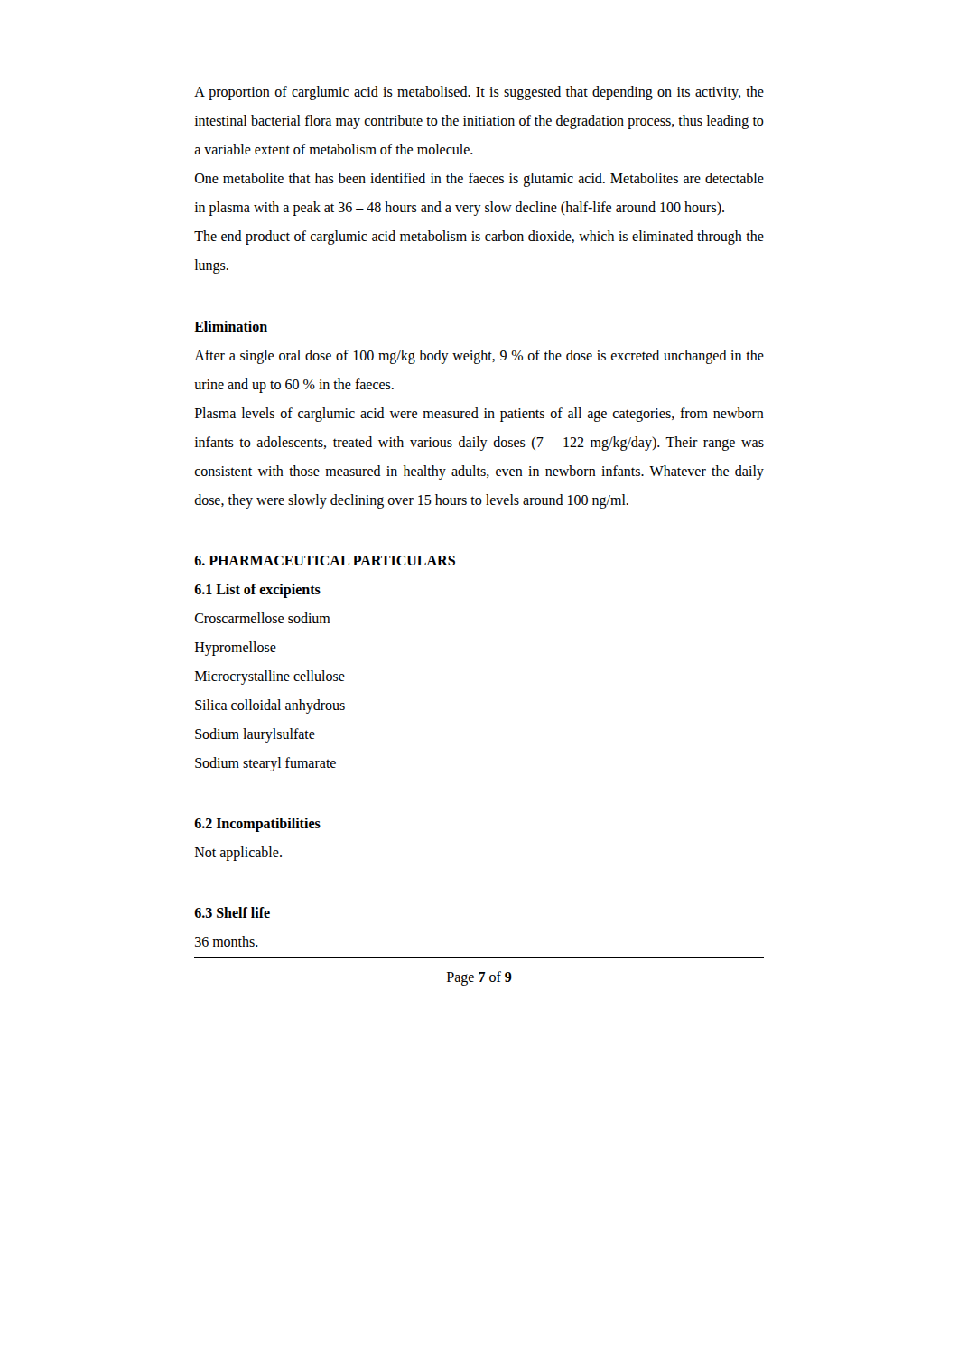A proportion of carglumic acid is metabolised. It is suggested that depending on its activity, the intestinal bacterial flora may contribute to the initiation of the degradation process, thus leading to a variable extent of metabolism of the molecule.
One metabolite that has been identified in the faeces is glutamic acid. Metabolites are detectable in plasma with a peak at 36 – 48 hours and a very slow decline (half-life around 100 hours).
The end product of carglumic acid metabolism is carbon dioxide, which is eliminated through the lungs.
Elimination
After a single oral dose of 100 mg/kg body weight, 9 % of the dose is excreted unchanged in the urine and up to 60 % in the faeces.
Plasma levels of carglumic acid were measured in patients of all age categories, from newborn infants to adolescents, treated with various daily doses (7 – 122 mg/kg/day). Their range was consistent with those measured in healthy adults, even in newborn infants. Whatever the daily dose, they were slowly declining over 15 hours to levels around 100 ng/ml.
6. PHARMACEUTICAL PARTICULARS
6.1 List of excipients
Croscarmellose sodium
Hypromellose
Microcrystalline cellulose
Silica colloidal anhydrous
Sodium laurylsulfate
Sodium stearyl fumarate
6.2 Incompatibilities
Not applicable.
6.3 Shelf life
36 months.
Page 7 of 9